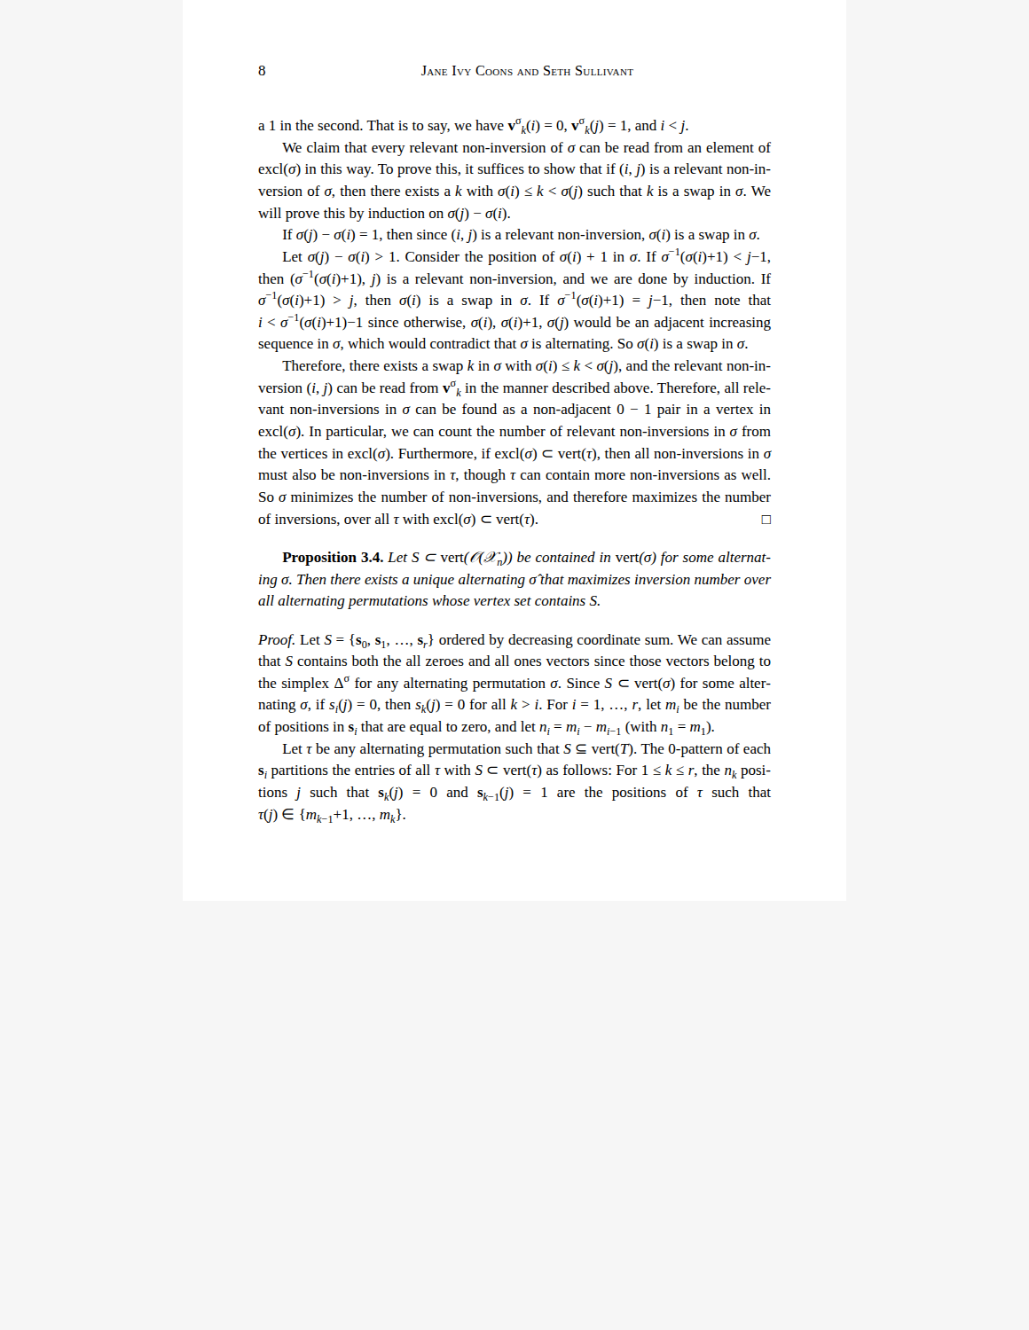8 Jane Ivy Coons and Seth Sullivant
a 1 in the second. That is to say, we have vσk(i) = 0, vσk(j) = 1, and i < j.
We claim that every relevant non-inversion of σ can be read from an element of excl(σ) in this way. To prove this, it suffices to show that if (i, j) is a relevant non-inversion of σ, then there exists a k with σ(i) ≤ k < σ(j) such that k is a swap in σ. We will prove this by induction on σ(j) − σ(i).
If σ(j) − σ(i) = 1, then since (i, j) is a relevant non-inversion, σ(i) is a swap in σ.
Let σ(j) − σ(i) > 1. Consider the position of σ(i) + 1 in σ. If σ−1(σ(i)+1) < j−1, then (σ−1(σ(i)+1), j) is a relevant non-inversion, and we are done by induction. If σ−1(σ(i)+1) > j, then σ(i) is a swap in σ. If σ−1(σ(i)+1) = j−1, then note that i < σ−1(σ(i)+1)−1 since otherwise, σ(i), σ(i)+1, σ(j) would be an adjacent increasing sequence in σ, which would contradict that σ is alternating. So σ(i) is a swap in σ.
Therefore, there exists a swap k in σ with σ(i) ≤ k < σ(j), and the relevant non-inversion (i, j) can be read from vσk in the manner described above. Therefore, all relevant non-inversions in σ can be found as a non-adjacent 0 − 1 pair in a vertex in excl(σ). In particular, we can count the number of relevant non-inversions in σ from the vertices in excl(σ). Furthermore, if excl(σ) ⊂ vert(τ), then all non-inversions in σ must also be non-inversions in τ, though τ can contain more non-inversions as well. So σ minimizes the number of non-inversions, and therefore maximizes the number of inversions, over all τ with excl(σ) ⊂ vert(τ). □
Proposition 3.4. Let S ⊂ vert(𝒪(𝒳n)) be contained in vert(σ) for some alternating σ. Then there exists a unique alternating σ̂ that maximizes inversion number over all alternating permutations whose vertex set contains S.
Proof. Let S = {s0, s1, …, sr} ordered by decreasing coordinate sum. We can assume that S contains both the all zeroes and all ones vectors since those vectors belong to the simplex Δσ for any alternating permutation σ. Since S ⊂ vert(σ) for some alternating σ, if si(j) = 0, then sk(j) = 0 for all k > i. For i = 1, …, r, let mi be the number of positions in si that are equal to zero, and let ni = mi − mi−1 (with n1 = m1).
Let τ be any alternating permutation such that S ⊆ vert(T). The 0-pattern of each si partitions the entries of all τ with S ⊂ vert(τ) as follows: For 1 ≤ k ≤ r, the nk positions j such that sk(j) = 0 and sk−1(j) = 1 are the positions of τ such that τ(j) ∈ {mk−1+1, …, mk}.